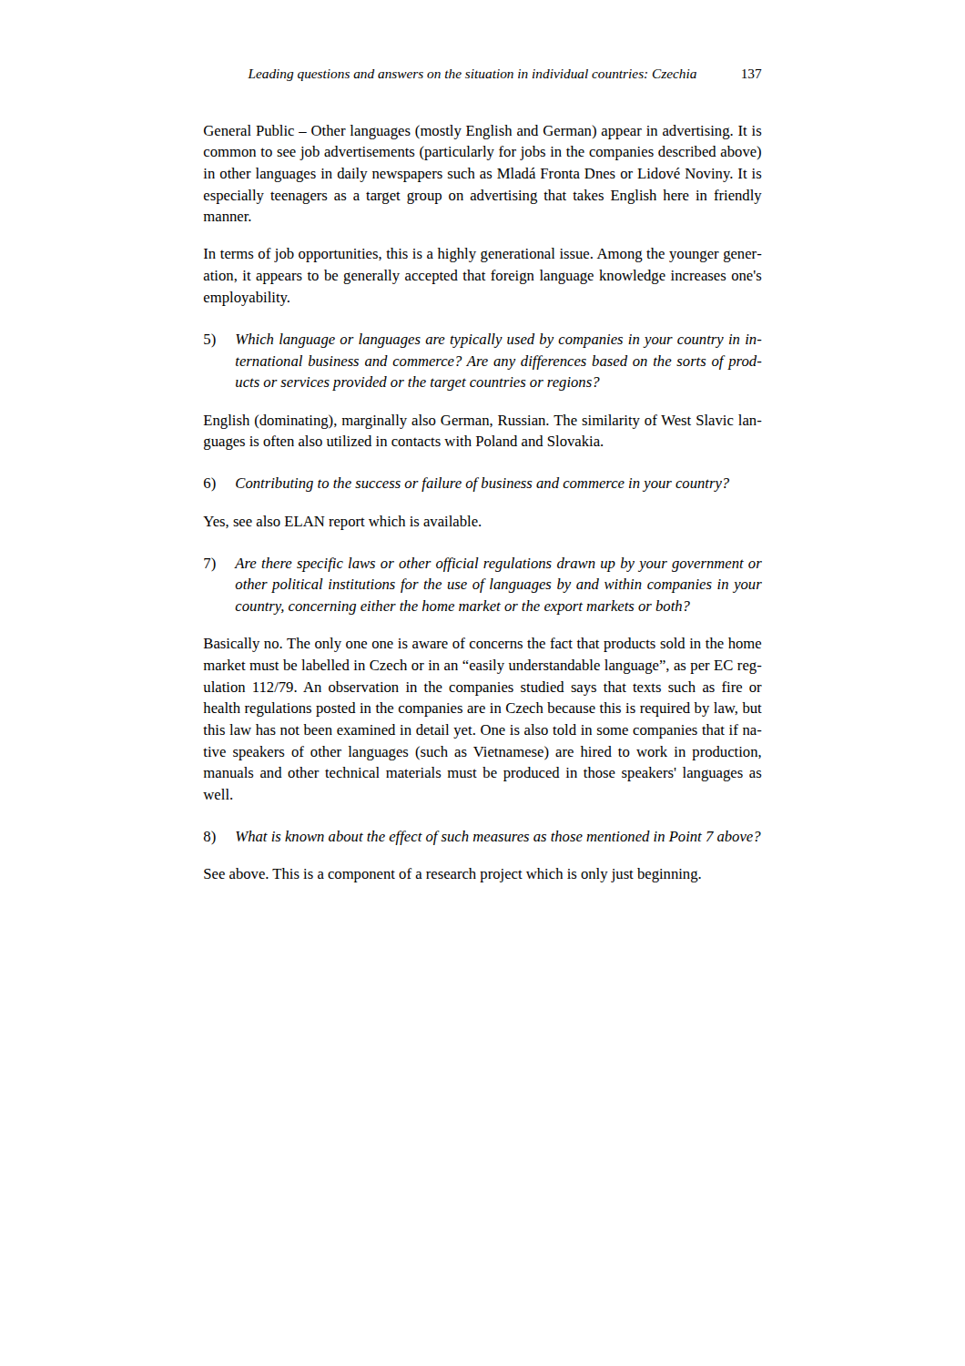Leading questions and answers on the situation in individual countries: Czechia 137
General Public – Other languages (mostly English and German) appear in advertising. It is common to see job advertisements (particularly for jobs in the companies described above) in other languages in daily newspapers such as Mladá Fronta Dnes or Lidové Noviny. It is especially teenagers as a target group on advertising that takes English here in friendly manner.
In terms of job opportunities, this is a highly generational issue. Among the younger generation, it appears to be generally accepted that foreign language knowledge increases one's employability.
5)
Which language or languages are typically used by companies in your country in international business and commerce? Are any differences based on the sorts of products or services provided or the target countries or regions?
English (dominating), marginally also German, Russian. The similarity of West Slavic languages is often also utilized in contacts with Poland and Slovakia.
6)
Contributing to the success or failure of business and commerce in your country?
Yes, see also ELAN report which is available.
7)
Are there specific laws or other official regulations drawn up by your government or other political institutions for the use of languages by and within companies in your country, concerning either the home market or the export markets or both?
Basically no. The only one one is aware of concerns the fact that products sold in the home market must be labelled in Czech or in an “easily understandable language”, as per EC regulation 112/79. An observation in the companies studied says that texts such as fire or health regulations posted in the companies are in Czech because this is required by law, but this law has not been examined in detail yet. One is also told in some companies that if native speakers of other languages (such as Vietnamese) are hired to work in production, manuals and other technical materials must be produced in those speakers' languages as well.
8)
What is known about the effect of such measures as those mentioned in Point 7 above?
See above. This is a component of a research project which is only just beginning.